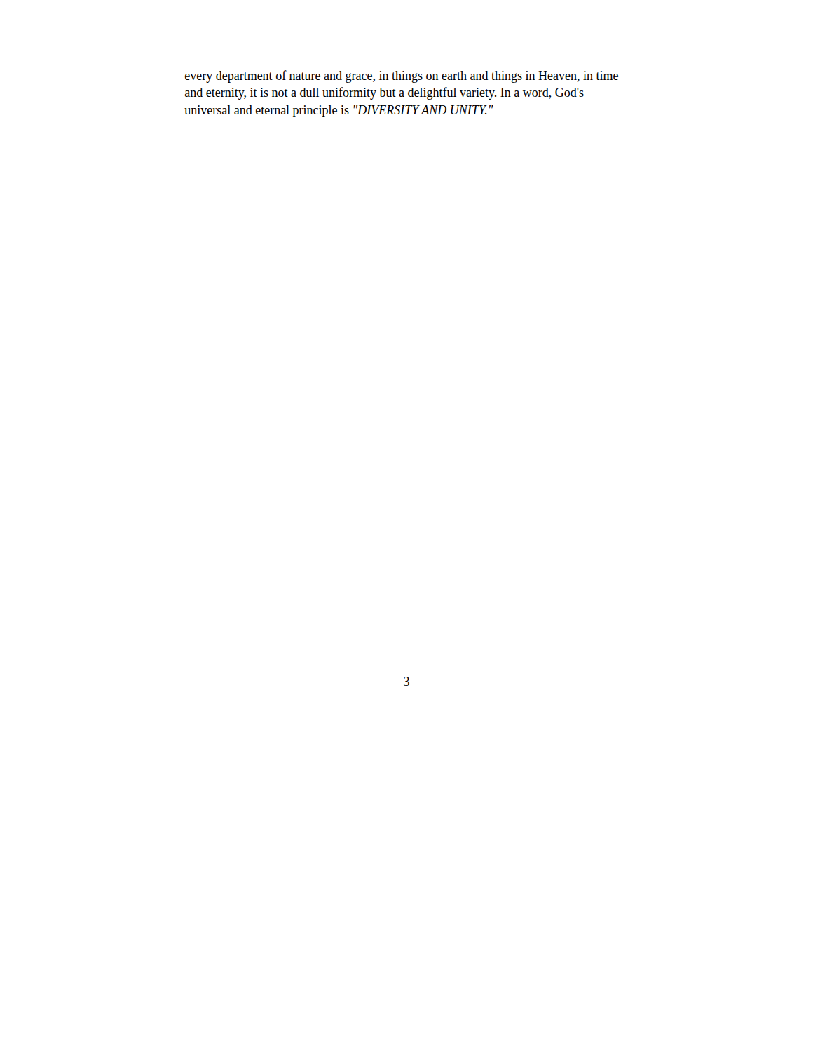every department of nature and grace, in things on earth and things in Heaven, in time and eternity, it is not a dull uniformity but a delightful variety. In a word, God's universal and eternal principle is "DIVERSITY AND UNITY."
3